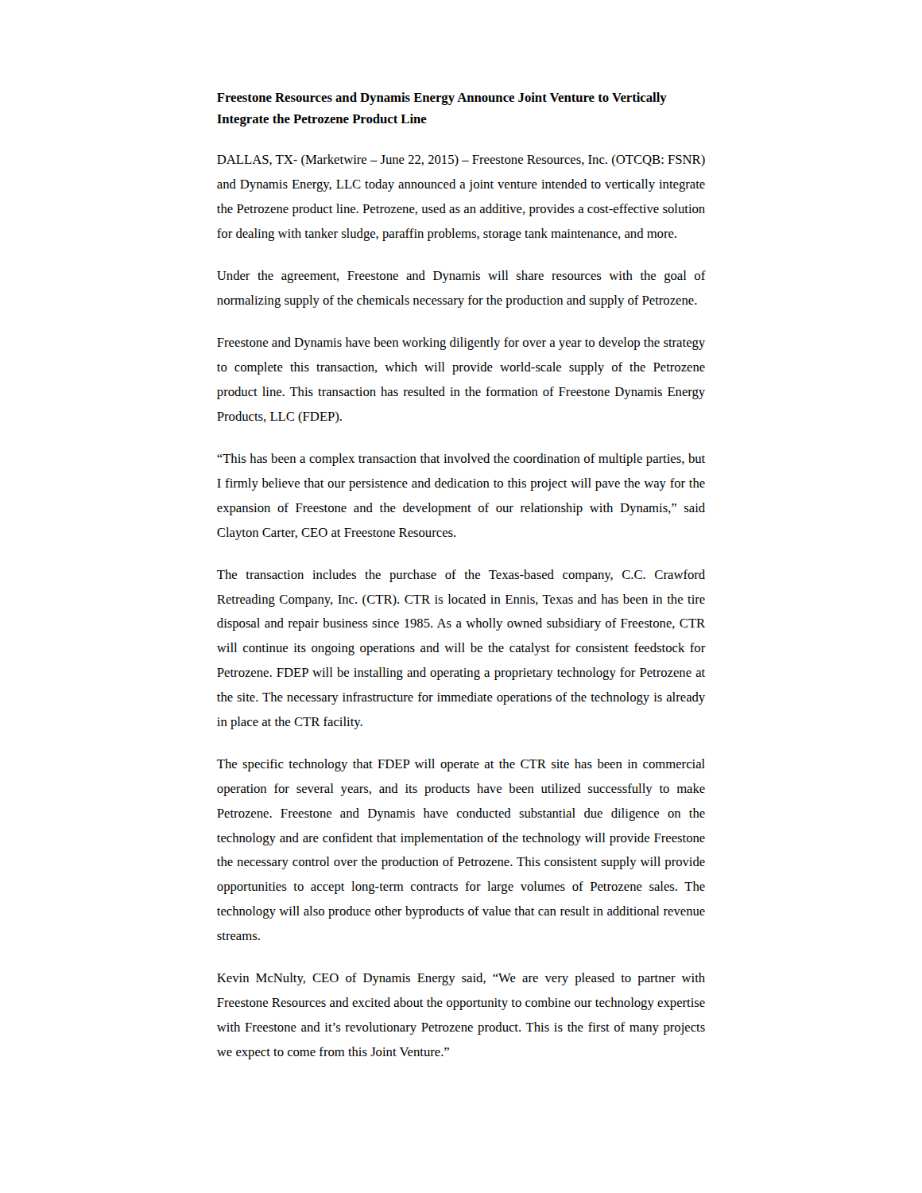Freestone Resources and Dynamis Energy Announce Joint Venture to Vertically Integrate the Petrozene Product Line
DALLAS, TX- (Marketwire – June 22, 2015) – Freestone Resources, Inc. (OTCQB: FSNR) and Dynamis Energy, LLC today announced a joint venture intended to vertically integrate the Petrozene product line. Petrozene, used as an additive, provides a cost-effective solution for dealing with tanker sludge, paraffin problems, storage tank maintenance, and more.
Under the agreement, Freestone and Dynamis will share resources with the goal of normalizing supply of the chemicals necessary for the production and supply of Petrozene.
Freestone and Dynamis have been working diligently for over a year to develop the strategy to complete this transaction, which will provide world-scale supply of the Petrozene product line. This transaction has resulted in the formation of Freestone Dynamis Energy Products, LLC (FDEP).
“This has been a complex transaction that involved the coordination of multiple parties, but I firmly believe that our persistence and dedication to this project will pave the way for the expansion of Freestone and the development of our relationship with Dynamis,” said Clayton Carter, CEO at Freestone Resources.
The transaction includes the purchase of the Texas-based company, C.C. Crawford Retreading Company, Inc. (CTR). CTR is located in Ennis, Texas and has been in the tire disposal and repair business since 1985. As a wholly owned subsidiary of Freestone, CTR will continue its ongoing operations and will be the catalyst for consistent feedstock for Petrozene. FDEP will be installing and operating a proprietary technology for Petrozene at the site. The necessary infrastructure for immediate operations of the technology is already in place at the CTR facility.
The specific technology that FDEP will operate at the CTR site has been in commercial operation for several years, and its products have been utilized successfully to make Petrozene. Freestone and Dynamis have conducted substantial due diligence on the technology and are confident that implementation of the technology will provide Freestone the necessary control over the production of Petrozene. This consistent supply will provide opportunities to accept long-term contracts for large volumes of Petrozene sales. The technology will also produce other byproducts of value that can result in additional revenue streams.
Kevin McNulty, CEO of Dynamis Energy said, “We are very pleased to partner with Freestone Resources and excited about the opportunity to combine our technology expertise with Freestone and it’s revolutionary Petrozene product. This is the first of many projects we expect to come from this Joint Venture.”